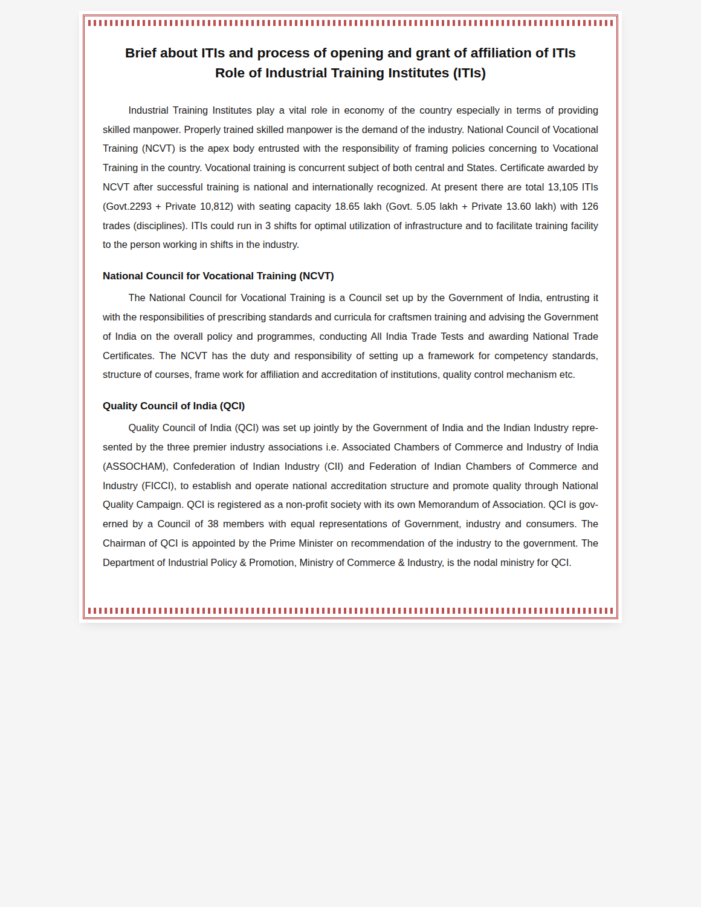Brief about ITIs and process of opening and grant of affiliation of ITIs Role of Industrial Training Institutes (ITIs)
Industrial Training Institutes play a vital role in economy of the country especially in terms of providing skilled manpower. Properly trained skilled manpower is the demand of the industry. National Council of Vocational Training (NCVT) is the apex body entrusted with the responsibility of framing policies concerning to Vocational Training in the country. Vocational training is concurrent subject of both central and States. Certificate awarded by NCVT after successful training is national and internationally recognized. At present there are total 13,105 ITIs (Govt.2293 + Private 10,812) with seating capacity 18.65 lakh (Govt. 5.05 lakh + Private 13.60 lakh) with 126 trades (disciplines). ITIs could run in 3 shifts for optimal utilization of infrastructure and to facilitate training facility to the person working in shifts in the industry.
National Council for Vocational Training (NCVT)
The National Council for Vocational Training is a Council set up by the Government of India, entrusting it with the responsibilities of prescribing standards and curricula for craftsmen training and advising the Government of India on the overall policy and programmes, conducting All India Trade Tests and awarding National Trade Certificates. The NCVT has the duty and responsibility of setting up a framework for competency standards, structure of courses, frame work for affiliation and accreditation of institutions, quality control mechanism etc.
Quality Council of India (QCI)
Quality Council of India (QCI) was set up jointly by the Government of India and the Indian Industry represented by the three premier industry associations i.e. Associated Chambers of Commerce and Industry of India (ASSOCHAM), Confederation of Indian Industry (CII) and Federation of Indian Chambers of Commerce and Industry (FICCI), to establish and operate national accreditation structure and promote quality through National Quality Campaign. QCI is registered as a non-profit society with its own Memorandum of Association. QCI is governed by a Council of 38 members with equal representations of Government, industry and consumers. The Chairman of QCI is appointed by the Prime Minister on recommendation of the industry to the government. The Department of Industrial Policy & Promotion, Ministry of Commerce & Industry, is the nodal ministry for QCI.